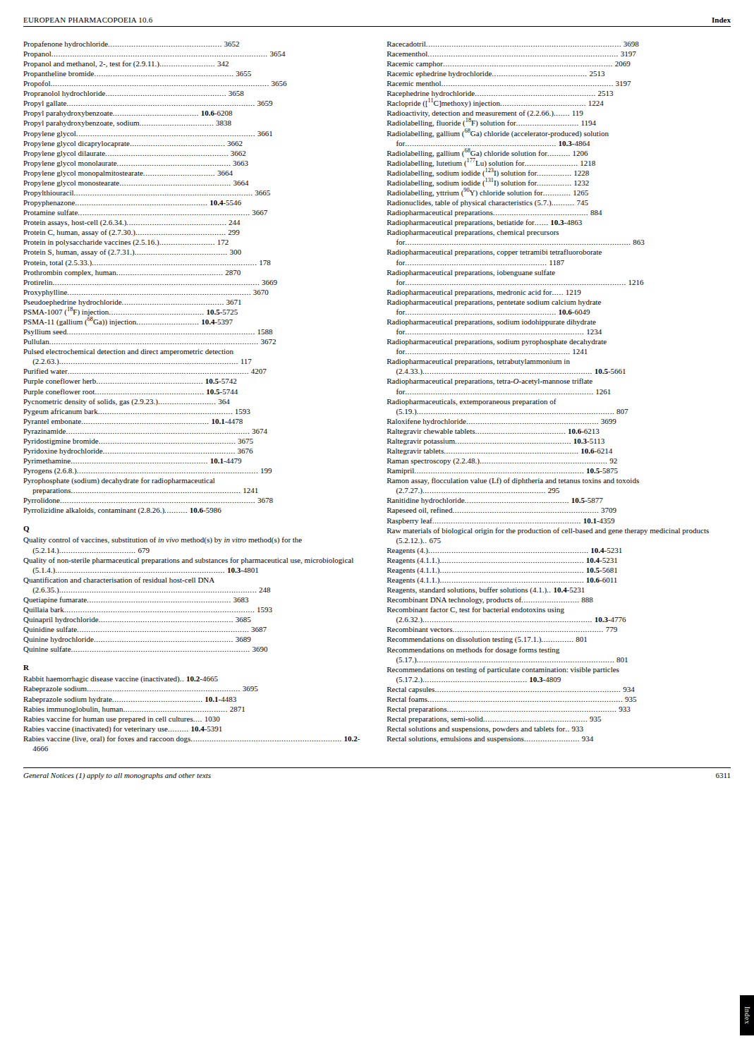EUROPEAN PHARMACOPOEIA 10.6
Index
Propafenone hydrochloride................................................. 3652
Propanol............................................................................................. 3654
Propanol and methanol, 2-, test for (2.9.11.)........................ 342
Propantheline bromide............................................................ 3655
Propofol.............................................................................................. 3656
Propranolol hydrochloride.................................................... 3658
Propyl gallate................................................................................. 3659
Propyl parahydroxybenzoate..................................... 10.6-6208
Propyl parahydroxybenzoate, sodium................................ 3838
Propylene glycol............................................................................. 3661
Propylene glycol dicaprylocaprate......................................... 3662
Propylene glycol dilaurate..................................................... 3662
Propylene glycol monolaurate................................................. 3663
Propylene glycol monopalmitostearate............................... 3664
Propylene glycol monostearate................................................ 3664
Propylthiouracil............................................................................. 3665
Propyphenazone......................................................... 10.4-5546
Protamine sulfate.......................................................................... 3667
Protein assays, host-cell (2.6.34.)........................................... 244
Protein C, human, assay of (2.7.30.)....................................... 299
Protein in polysaccharide vaccines (2.5.16.)........................ 172
Protein S, human, assay of (2.7.31.)........................................ 300
Protein, total (2.5.33.)....................................................................... 178
Prothrombin complex, human.............................................. 2870
Protirelin......................................................................................... 3669
Proxyphylline............................................................................... 3670
Pseudoephedrine hydrochloride............................................ 3671
PSMA-1007 (18F) injection......................................... 10.5-5725
PSMA-11 (gallium (68Ga)) injection........................... 10.4-5397
Psyllium seed................................................................................. 1588
Pullulan.......................................................................................... 3672
Pulsed electrochemical detection and direct amperometric detection (2.2.63.)............................................................................. 117
Purified water.............................................................................. 4207
Purple coneflower herb.............................................. 10.5-5742
Purple coneflower root............................................... 10.5-5744
Pycnometric density of solids, gas (2.9.23.)......................... 364
Pygeum africanum bark.......................................................... 1593
Pyrantel embonate....................................................... 10.1-4478
Pyrazinamide............................................................................... 3674
Pyridostigmine bromide........................................................... 3675
Pyridoxine hydrochloride......................................................... 3676
Pyrimethamine........................................................... 10.1-4479
Pyrogens (2.6.8.).............................................................................. 199
Pyrophosphate (sodium) decahydrate for radiopharmaceutical preparations......................................................................... 1241
Pyrrolidone.................................................................................... 3678
Pyrrolizidine alkaloids, contaminant (2.8.26.).......... 10.6-5986
Q
Quality control of vaccines, substitution of in vivo method(s) by in vitro method(s) for the (5.2.14.)................................. 679
Quality of non-sterile pharmaceutical preparations and substances for pharmaceutical use, microbiological (5.1.4.)......................................................................... 10.3-4801
Quantification and characterisation of residual host-cell DNA (2.6.35.)..................................................................................... 248
Quetiapine fumarate.............................................................. 3683
Quillaia bark.................................................................................. 1593
Quinapril hydrochloride.......................................................... 3685
Quinidine sulfate.......................................................................... 3687
Quinine hydrochloride............................................................ 3689
Quinine sulfate............................................................................. 3690
R
Rabbit haemorrhagic disease vaccine (inactivated).. 10.2-4665
Rabeprazole sodium.................................................................. 3695
Rabeprazole sodium hydrate....................................... 10.1-4483
Rabies immunoglobulin, human............................................. 2871
Rabies vaccine for human use prepared in cell cultures.... 1030
Rabies vaccine (inactivated) for veterinary use......... 10.4-5391
Rabies vaccine (live, oral) for foxes and raccoon dogs................................................................. 10.2-4666
Racecadotril.................................................................................... 3698
Racementhol.................................................................................. 3197
Racemic camphor......................................................................... 2069
Racemic ephedrine hydrochloride......................................... 2513
Racemic menthol.......................................................................... 3197
Racephedrine hydrochloride.................................................... 2513
Raclopride ([11C]methoxy) injection..................................... 1224
Radioactivity, detection and measurement of (2.2.66.)....... 119
Radiolabelling, fluoride (18F) solution for........................... 1194
Radiolabelling, gallium (68Ga) chloride (accelerator-produced) solution for................................................................. 10.3-4864
Radiolabelling, gallium (68Ga) chloride solution for.......... 1206
Radiolabelling, lutetium (177Lu) solution for....................... 1218
Radiolabelling, sodium iodide (123I) solution for............... 1228
Radiolabelling, sodium iodide (131I) solution for............... 1232
Radiolabelling, yttrium (90Y) chloride solution for............ 1265
Radionuclides, table of physical characteristics (5.7.).......... 745
Radiopharmaceutical preparations......................................... 884
Radiopharmaceutical preparations, betiatide for...... 10.3-4863
Radiopharmaceutical preparations, chemical precursors for................................................................................................. 863
Radiopharmaceutical preparations, copper tetramibi tetrafluoroborate for............................................................. 1187
Radiopharmaceutical preparations, iobenguane sulfate for............................................................................................... 1216
Radiopharmaceutical preparations, medronic acid for..... 1219
Radiopharmaceutical preparations, pentetate sodium calcium hydrate for................................................................. 10.6-6049
Radiopharmaceutical preparations, sodium iodohippurate dihydrate for............................................................................. 1234
Radiopharmaceutical preparations, sodium pyrophosphate decahydrate for....................................................................... 1241
Radiopharmaceutical preparations, tetrabutylammonium in (2.4.33.)......................................................................... 10.5-5661
Radiopharmaceutical preparations, tetra-O-acetyl-mannose triflate for................................................................................. 1261
Radiopharmaceuticals, extemporaneous preparation of (5.19.)..................................................................................... 807
Raloxifene hydrochloride......................................................... 3699
Raltegravir chewable tablets....................................... 10.6-6213
Raltegravir potassium.................................................. 10.3-5113
Raltegravir tablets.......................................................... 10.6-6214
Raman spectroscopy (2.2.48.)....................................................... 92
Ramipril......................................................................... 10.5-5875
Ramon assay, flocculation value (Lf) of diphtheria and tetanus toxins and toxoids (2.7.27.)..................................................... 295
Ranitidine hydrochloride............................................. 10.5-5877
Rapeseed oil, refined............................................................... 3709
Raspberry leaf................................................................ 10.1-4359
Raw materials of biological origin for the production of cell-based and gene therapy medicinal products (5.2.12.).. 675
Reagents (4.)..................................................................... 10.4-5231
Reagents (4.1.1.).............................................................. 10.4-5231
Reagents (4.1.1.).............................................................. 10.5-5681
Reagents (4.1.1.).............................................................. 10.6-6011
Reagents, standard solutions, buffer solutions (4.1.).. 10.4-5231
Recombinant DNA technology, products of......................... 888
Recombinant factor C, test for bacterial endotoxins using (2.6.32.)......................................................................... 10.3-4776
Recombinant vectors................................................................. 779
Recommendations on dissolution testing (5.17.1.).............. 801
Recommendations on methods for dosage forms testing (5.17.)..................................................................................... 801
Recommendations on testing of particulate contamination: visible particles (5.17.2.)............................................. 10.3-4809
Rectal capsules................................................................................ 934
Rectal foams.................................................................................... 935
Rectal preparations......................................................................... 933
Rectal preparations, semi-solid............................................. 935
Rectal solutions and suspensions, powders and tablets for.. 933
Rectal solutions, emulsions and suspensions........................ 934
General Notices (1) apply to all monographs and other texts
6311
Index